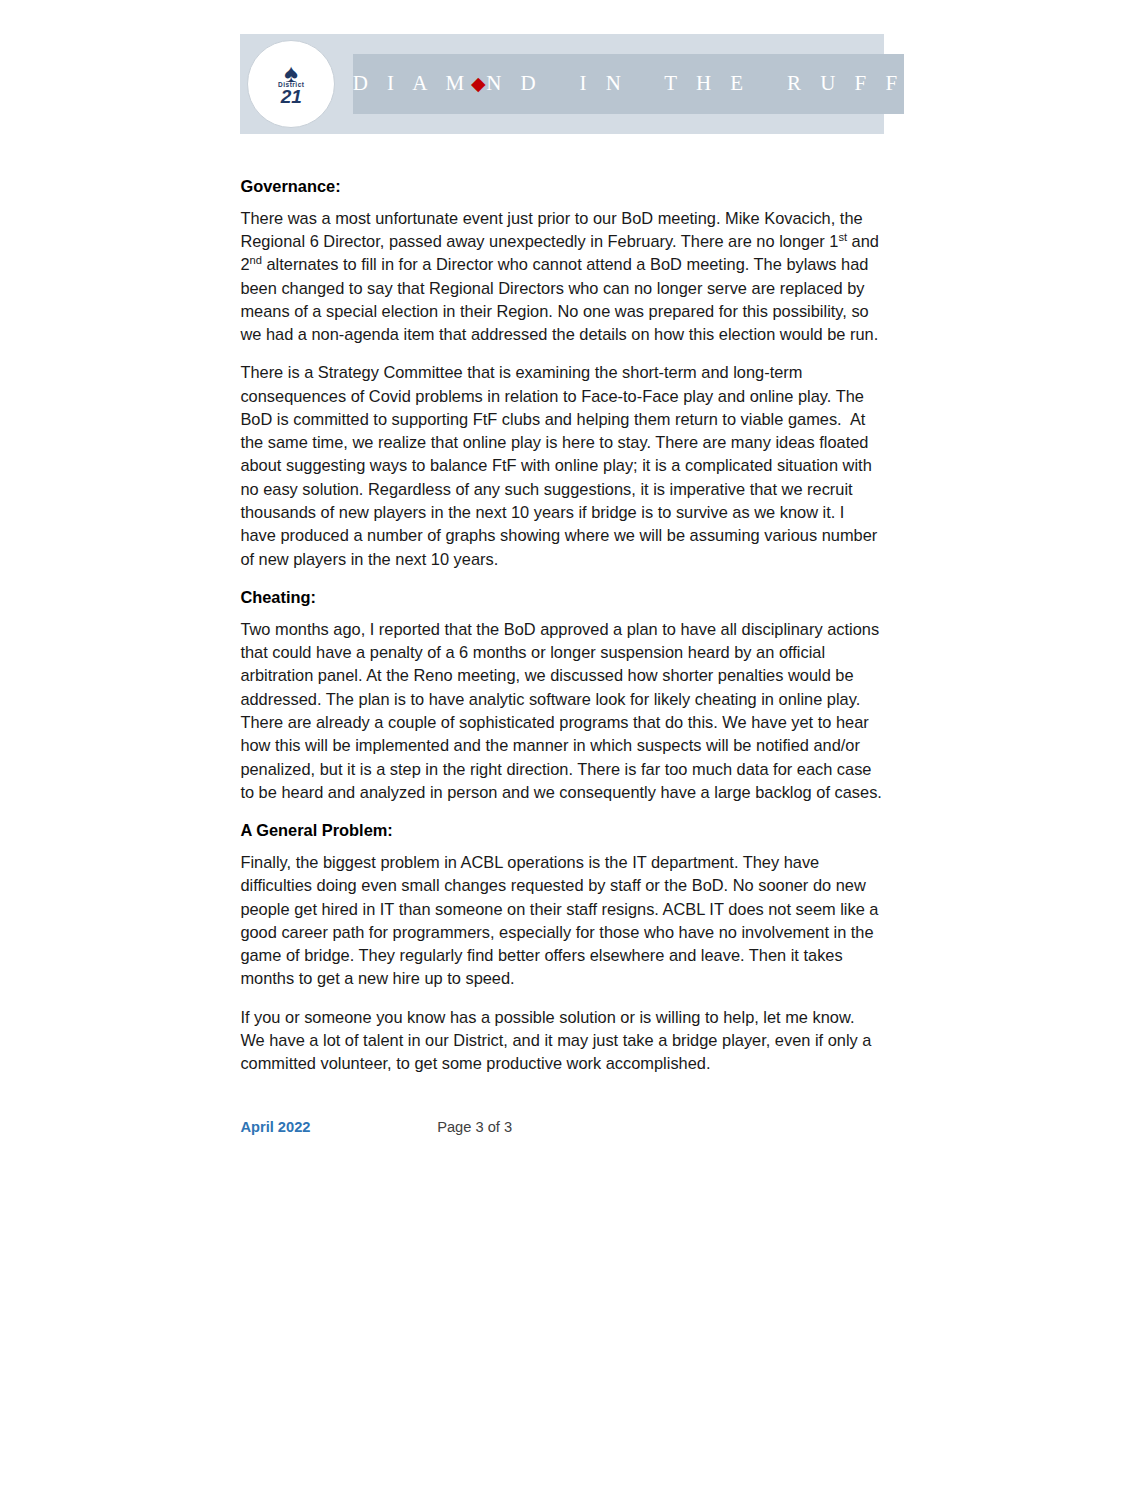♠
District
21
D I A M◆N D I N T H E R U F F
Governance:
There was a most unfortunate event just prior to our BoD meeting. Mike Kovacich, the Regional 6 Director, passed away unexpectedly in February. There are no longer 1st and 2nd alternates to fill in for a Director who cannot attend a BoD meeting. The bylaws had been changed to say that Regional Directors who can no longer serve are replaced by means of a special election in their Region. No one was prepared for this possibility, so we had a non-agenda item that addressed the details on how this election would be run.
There is a Strategy Committee that is examining the short-term and long-term consequences of Covid problems in relation to Face-to-Face play and online play. The BoD is committed to supporting FtF clubs and helping them return to viable games. At the same time, we realize that online play is here to stay. There are many ideas floated about suggesting ways to balance FtF with online play; it is a complicated situation with no easy solution. Regardless of any such suggestions, it is imperative that we recruit thousands of new players in the next 10 years if bridge is to survive as we know it. I have produced a number of graphs showing where we will be assuming various number of new players in the next 10 years.
Cheating:
Two months ago, I reported that the BoD approved a plan to have all disciplinary actions that could have a penalty of a 6 months or longer suspension heard by an official arbitration panel. At the Reno meeting, we discussed how shorter penalties would be addressed. The plan is to have analytic software look for likely cheating in online play. There are already a couple of sophisticated programs that do this. We have yet to hear how this will be implemented and the manner in which suspects will be notified and/or penalized, but it is a step in the right direction. There is far too much data for each case to be heard and analyzed in person and we consequently have a large backlog of cases.
A General Problem:
Finally, the biggest problem in ACBL operations is the IT department. They have difficulties doing even small changes requested by staff or the BoD. No sooner do new people get hired in IT than someone on their staff resigns. ACBL IT does not seem like a good career path for programmers, especially for those who have no involvement in the game of bridge. They regularly find better offers elsewhere and leave. Then it takes months to get a new hire up to speed.
If you or someone you know has a possible solution or is willing to help, let me know. We have a lot of talent in our District, and it may just take a bridge player, even if only a committed volunteer, to get some productive work accomplished.
April 2022 Page 3 of 3